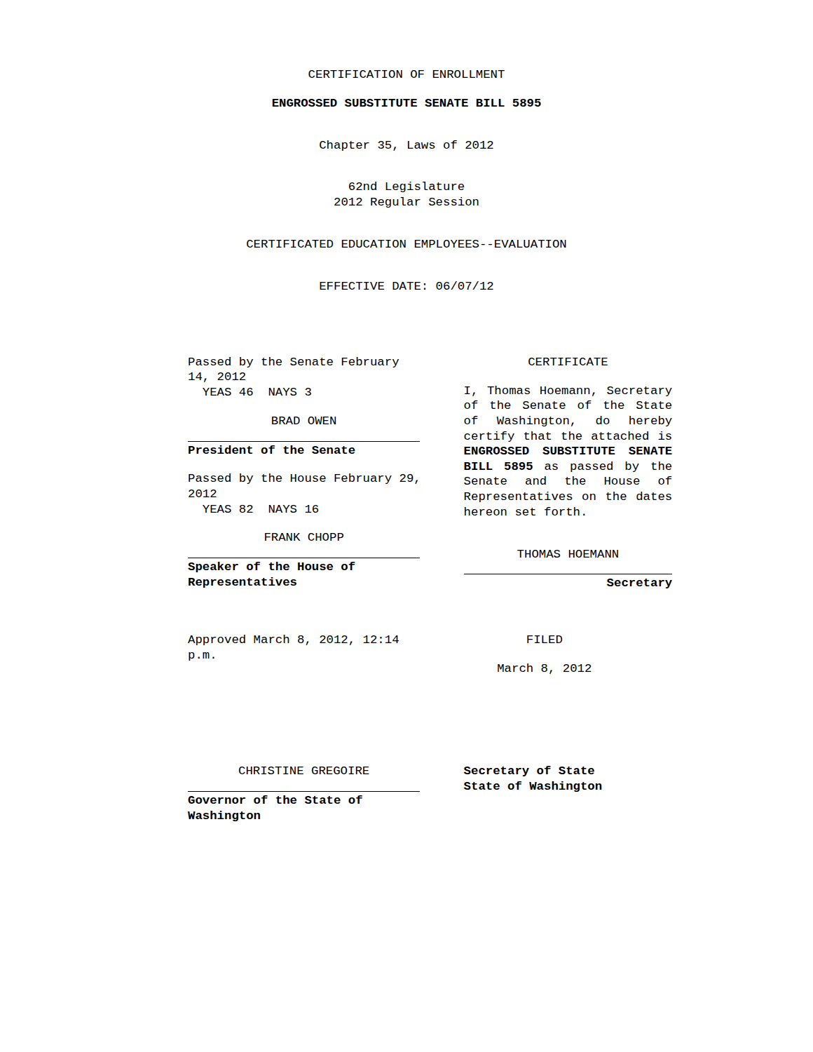CERTIFICATION OF ENROLLMENT
ENGROSSED SUBSTITUTE SENATE BILL 5895
Chapter 35, Laws of 2012
62nd Legislature
2012 Regular Session
CERTIFICATED EDUCATION EMPLOYEES--EVALUATION
EFFECTIVE DATE: 06/07/12
Passed by the Senate February 14, 2012
YEAS 46 NAYS 3
BRAD OWEN
President of the Senate
Passed by the House February 29, 2012
YEAS 82 NAYS 16
FRANK CHOPP
Speaker of the House of Representatives
CERTIFICATE
I, Thomas Hoemann, Secretary of the Senate of the State of Washington, do hereby certify that the attached is ENGROSSED SUBSTITUTE SENATE BILL 5895 as passed by the Senate and the House of Representatives on the dates hereon set forth.
THOMAS HOEMANN
Secretary
Approved March 8, 2012, 12:14 p.m.
FILED
March 8, 2012
CHRISTINE GREGOIRE
Governor of the State of Washington
Secretary of State
State of Washington